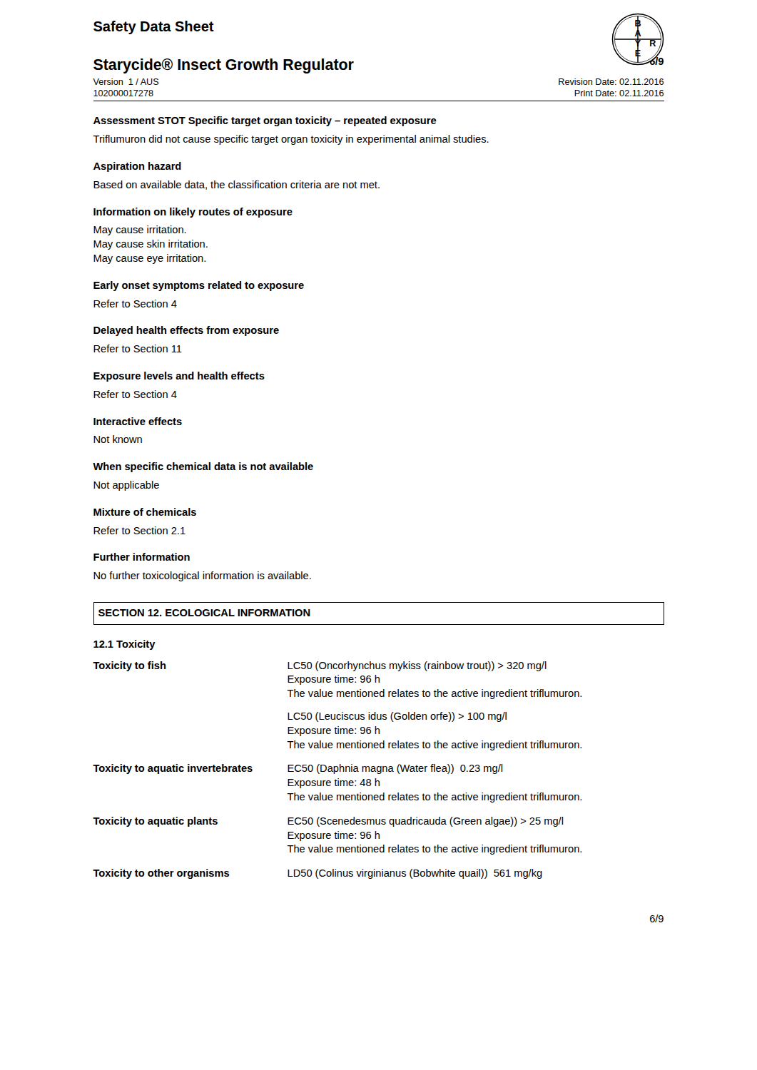B A Y E R
Safety Data Sheet
Starycide® Insect Growth Regulator
6/9
Version 1 / AUS
102000017278
Revision Date: 02.11.2016
Print Date: 02.11.2016
Assessment STOT Specific target organ toxicity – repeated exposure
Triflumuron did not cause specific target organ toxicity in experimental animal studies.
Aspiration hazard
Based on available data, the classification criteria are not met.
Information on likely routes of exposure
May cause irritation.
May cause skin irritation.
May cause eye irritation.
Early onset symptoms related to exposure
Refer to Section 4
Delayed health effects from exposure
Refer to Section 11
Exposure levels and health effects
Refer to Section 4
Interactive effects
Not known
When specific chemical data is not available
Not applicable
Mixture of chemicals
Refer to Section 2.1
Further information
No further toxicological information is available.
SECTION 12. ECOLOGICAL INFORMATION
12.1 Toxicity
| Toxicity to fish | LC50 (Oncorhynchus mykiss (rainbow trout)) > 320 mg/l Exposure time: 96 h The value mentioned relates to the active ingredient triflumuron. LC50 (Leuciscus idus (Golden orfe)) > 100 mg/l Exposure time: 96 h The value mentioned relates to the active ingredient triflumuron. |
| Toxicity to aquatic invertebrates | EC50 (Daphnia magna (Water flea)) 0.23 mg/l Exposure time: 48 h The value mentioned relates to the active ingredient triflumuron. |
| Toxicity to aquatic plants | EC50 (Scenedesmus quadricauda (Green algae)) > 25 mg/l Exposure time: 96 h The value mentioned relates to the active ingredient triflumuron. |
| Toxicity to other organisms | LD50 (Colinus virginianus (Bobwhite quail)) 561 mg/kg |
6/9